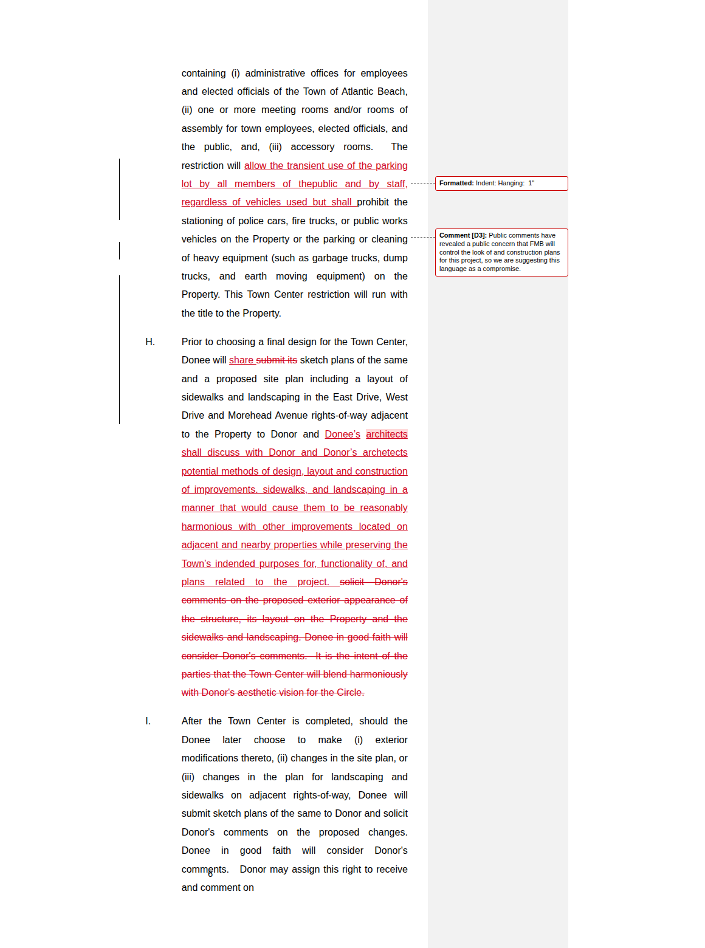containing (i) administrative offices for employees and elected officials of the Town of Atlantic Beach, (ii) one or more meeting rooms and/or rooms of assembly for town employees, elected officials, and the public, and, (iii) accessory rooms. The restriction will allow the transient use of the parking lot by all members of thepublic and by staff, regardless of vehicles used but shall prohibit the stationing of police cars, fire trucks, or public works vehicles on the Property or the parking or cleaning of heavy equipment (such as garbage trucks, dump trucks, and earth moving equipment) on the Property. This Town Center restriction will run with the title to the Property.
H. Prior to choosing a final design for the Town Center, Donee will share submit its sketch plans of the same and a proposed site plan including a layout of sidewalks and landscaping in the East Drive, West Drive and Morehead Avenue rights-of-way adjacent to the Property to Donor and Donee’s architects shall discuss with Donor and Donor’s archetects potential methods of design, layout and construction of improvements. sidewalks, and landscaping in a manner that would cause them to be reasonably harmonious with other improvements located on adjacent and nearby properties while preserving the Town’s indended purposes for, functionality of, and plans related to the project. solicit Donor's comments on the proposed exterior appearance of the structure, its layout on the Property and the sidewalks and landscaping. Donee in good faith will consider Donor's comments. It is the intent of the parties that the Town Center will blend harmoniously with Donor's aesthetic vision for the Circle.
I. After the Town Center is completed, should the Donee later choose to make (i) exterior modifications thereto, (ii) changes in the site plan, or (iii) changes in the plan for landscaping and sidewalks on adjacent rights-of-way, Donee will submit sketch plans of the same to Donor and solicit Donor's comments on the proposed changes. Donee in good faith will consider Donor's comments. Donor may assign this right to receive and comment on
6
Formatted: Indent: Hanging: 1"
Comment [D3]: Public comments have revealed a public concern that FMB will control the look of and construction plans for this project, so we are suggesting this language as a compromise.